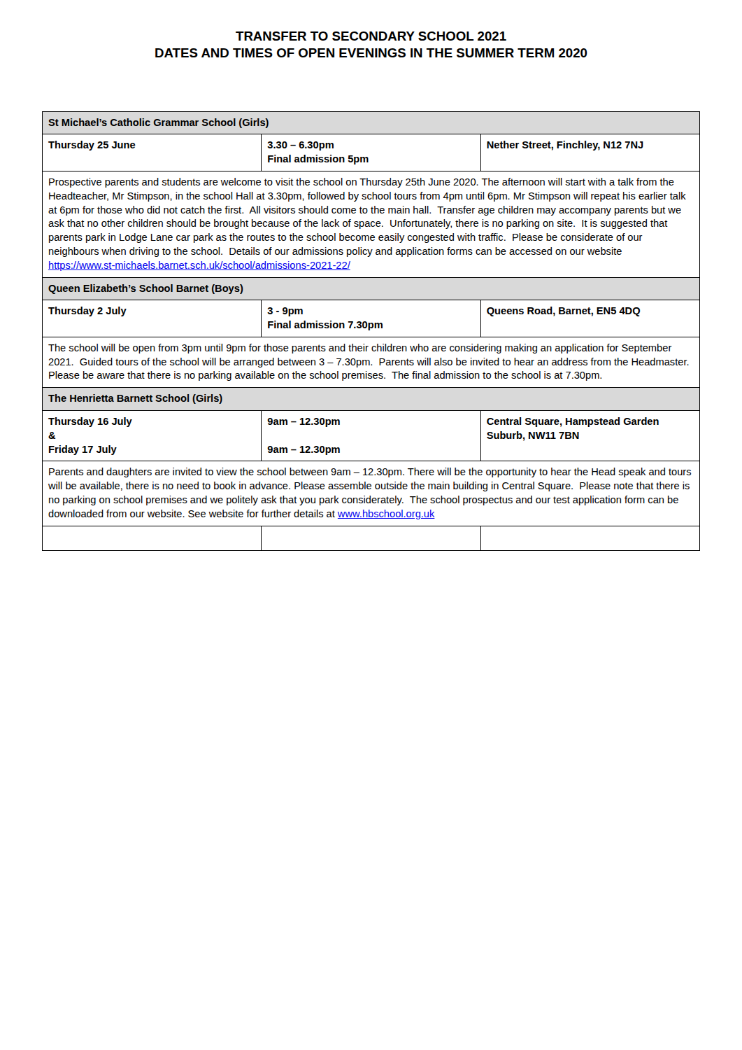TRANSFER TO SECONDARY SCHOOL 2021
DATES AND TIMES OF OPEN EVENINGS IN THE SUMMER TERM 2020
| St Michael’s Catholic Grammar School (Girls) |
| Thursday 25 June | 3.30 – 6.30pm Final admission 5pm | Nether Street, Finchley, N12 7NJ |
| Prospective parents and students are welcome to visit the school on Thursday 25th June 2020. The afternoon will start with a talk from the Headteacher, Mr Stimpson, in the school Hall at 3.30pm, followed by school tours from 4pm until 6pm. Mr Stimpson will repeat his earlier talk at 6pm for those who did not catch the first. All visitors should come to the main hall. Transfer age children may accompany parents but we ask that no other children should be brought because of the lack of space. Unfortunately, there is no parking on site. It is suggested that parents park in Lodge Lane car park as the routes to the school become easily congested with traffic. Please be considerate of our neighbours when driving to the school. Details of our admissions policy and application forms can be accessed on our website https://www.st-michaels.barnet.sch.uk/school/admissions-2021-22/ |
| Queen Elizabeth’s School Barnet (Boys) |
| Thursday 2 July | 3 - 9pm Final admission 7.30pm | Queens Road, Barnet, EN5 4DQ |
| The school will be open from 3pm until 9pm for those parents and their children who are considering making an application for September 2021. Guided tours of the school will be arranged between 3 – 7.30pm. Parents will also be invited to hear an address from the Headmaster. Please be aware that there is no parking available on the school premises. The final admission to the school is at 7.30pm. |
| The Henrietta Barnett School (Girls) |
| Thursday 16 July & Friday 17 July | 9am – 12.30pm 9am – 12.30pm | Central Square, Hampstead Garden Suburb, NW11 7BN |
| Parents and daughters are invited to view the school between 9am – 12.30pm. There will be the opportunity to hear the Head speak and tours will be available, there is no need to book in advance. Please assemble outside the main building in Central Square. Please note that there is no parking on school premises and we politely ask that you park considerately. The school prospectus and our test application form can be downloaded from our website. See website for further details at www.hbschool.org.uk |